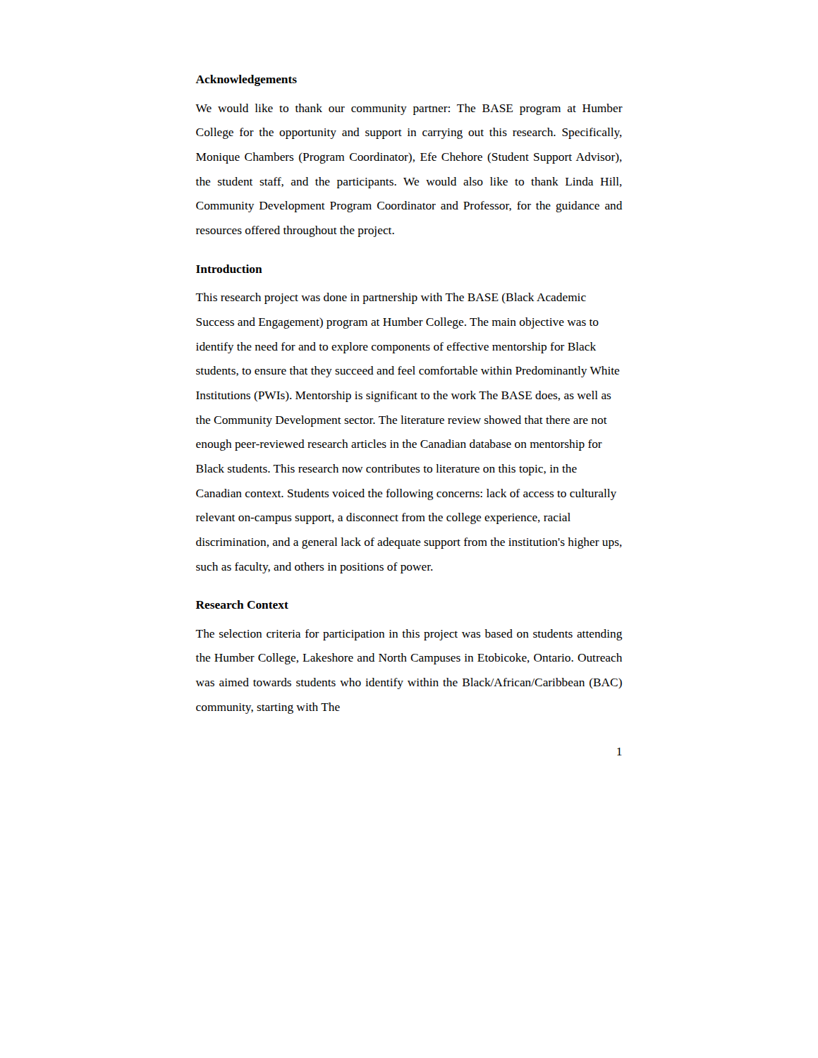Acknowledgements
We would like to thank our community partner: The BASE program at Humber College for the opportunity and support in carrying out this research. Specifically, Monique Chambers (Program Coordinator), Efe Chehore (Student Support Advisor), the student staff, and the participants. We would also like to thank Linda Hill, Community Development Program Coordinator and Professor, for the guidance and resources offered throughout the project.
Introduction
This research project was done in partnership with The BASE (Black Academic Success and Engagement) program at Humber College. The main objective was to identify the need for and to explore components of effective mentorship for Black students, to ensure that they succeed and feel comfortable within Predominantly White Institutions (PWIs). Mentorship is significant to the work The BASE does, as well as the Community Development sector. The literature review showed that there are not enough peer-reviewed research articles in the Canadian database on mentorship for Black students. This research now contributes to literature on this topic, in the Canadian context. Students voiced the following concerns: lack of access to culturally relevant on-campus support, a disconnect from the college experience, racial discrimination, and a general lack of adequate support from the institution's higher ups, such as faculty, and others in positions of power.
Research Context
The selection criteria for participation in this project was based on students attending the Humber College, Lakeshore and North Campuses in Etobicoke, Ontario. Outreach was aimed towards students who identify within the Black/African/Caribbean (BAC) community, starting with The
1